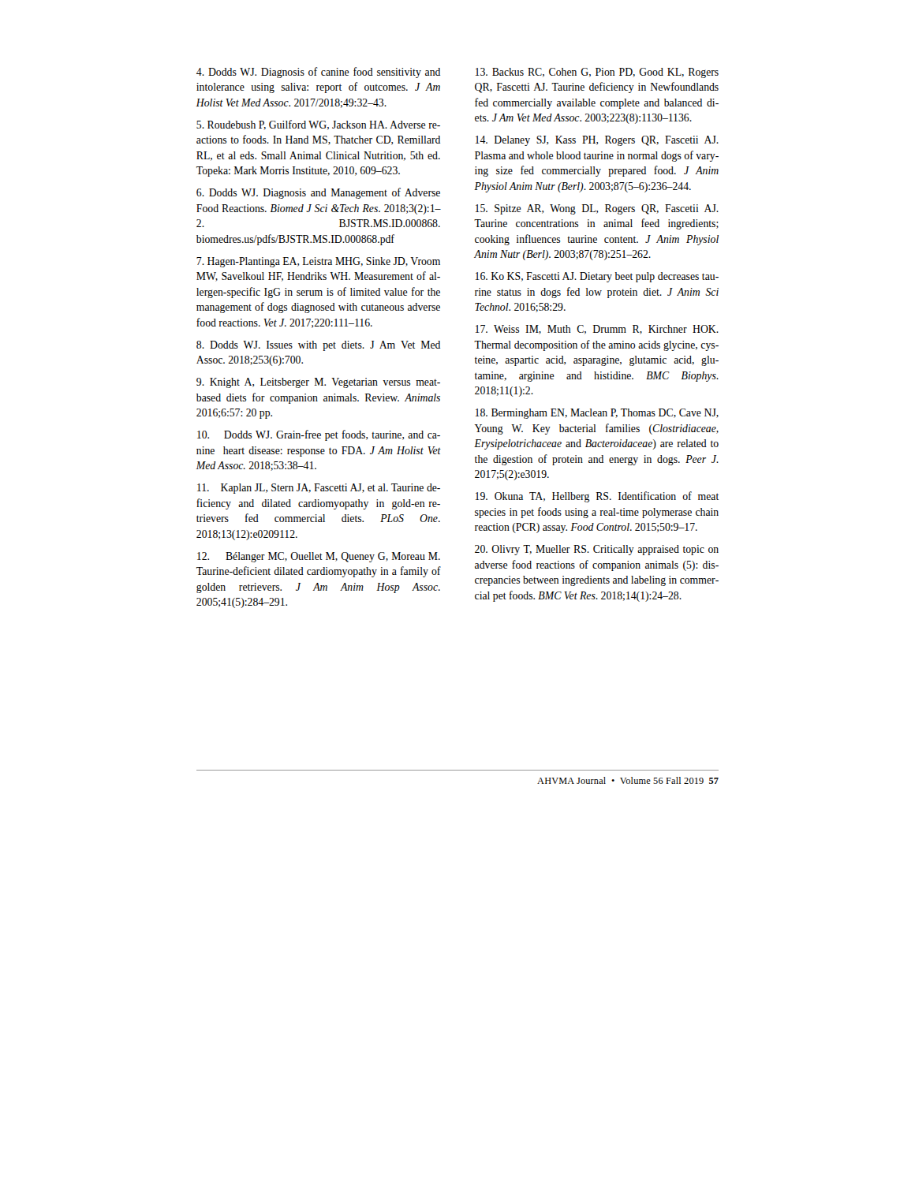4. Dodds WJ. Diagnosis of canine food sensitivity and intolerance using saliva: report of outcomes. J Am Holist Vet Med Assoc. 2017/2018;49:32–43.
5. Roudebush P, Guilford WG, Jackson HA. Adverse reactions to foods. In Hand MS, Thatcher CD, Remillard RL, et al eds. Small Animal Clinical Nutrition, 5th ed. Topeka: Mark Morris Institute, 2010, 609–623.
6. Dodds WJ. Diagnosis and Management of Adverse Food Reactions. Biomed J Sci &Tech Res. 2018;3(2):1–2. BJSTR.MS.ID.000868. biomedres.us/pdfs/BJSTR.MS.ID.000868.pdf
7. Hagen-Plantinga EA, Leistra MHG, Sinke JD, Vroom MW, Savelkoul HF, Hendriks WH. Measurement of allergen-specific IgG in serum is of limited value for the management of dogs diagnosed with cutaneous adverse food reactions. Vet J. 2017;220:111–116.
8. Dodds WJ. Issues with pet diets. J Am Vet Med Assoc. 2018;253(6):700.
9. Knight A, Leitsberger M. Vegetarian versus meat-based diets for companion animals. Review. Animals 2016;6:57: 20 pp.
10. Dodds WJ. Grain-free pet foods, taurine, and canine heart disease: response to FDA. J Am Holist Vet Med Assoc. 2018;53:38–41.
11. Kaplan JL, Stern JA, Fascetti AJ, et al. Taurine deficiency and dilated cardiomyopathy in gold-en retrievers fed commercial diets. PLoS One. 2018;13(12):e0209112.
12. Bélanger MC, Ouellet M, Queney G, Moreau M. Taurine-deficient dilated cardiomyopathy in a family of golden retrievers. J Am Anim Hosp Assoc. 2005;41(5):284–291.
13. Backus RC, Cohen G, Pion PD, Good KL, Rogers QR, Fascetti AJ. Taurine deficiency in Newfoundlands fed commercially available complete and balanced diets. J Am Vet Med Assoc. 2003;223(8):1130–1136.
14. Delaney SJ, Kass PH, Rogers QR, Fascetii AJ. Plasma and whole blood taurine in normal dogs of varying size fed commercially prepared food. J Anim Physiol Anim Nutr (Berl). 2003;87(5–6):236–244.
15. Spitze AR, Wong DL, Rogers QR, Fascetii AJ. Taurine concentrations in animal feed ingredients; cooking influences taurine content. J Anim Physiol Anim Nutr (Berl). 2003;87(78):251–262.
16. Ko KS, Fascetti AJ. Dietary beet pulp decreases taurine status in dogs fed low protein diet. J Anim Sci Technol. 2016;58:29.
17. Weiss IM, Muth C, Drumm R, Kirchner HOK. Thermal decomposition of the amino acids glycine, cysteine, aspartic acid, asparagine, glutamic acid, glutamine, arginine and histidine. BMC Biophys. 2018;11(1):2.
18. Bermingham EN, Maclean P, Thomas DC, Cave NJ, Young W. Key bacterial families (Clostridiaceae, Erysipelotrichaceae and Bacteroidaceae) are related to the digestion of protein and energy in dogs. Peer J. 2017;5(2):e3019.
19. Okuna TA, Hellberg RS. Identification of meat species in pet foods using a real-time polymerase chain reaction (PCR) assay. Food Control. 2015;50:9–17.
20. Olivry T, Mueller RS. Critically appraised topic on adverse food reactions of companion animals (5): discrepancies between ingredients and labeling in commercial pet foods. BMC Vet Res. 2018;14(1):24–28.
AHVMA Journal • Volume 56 Fall 201957